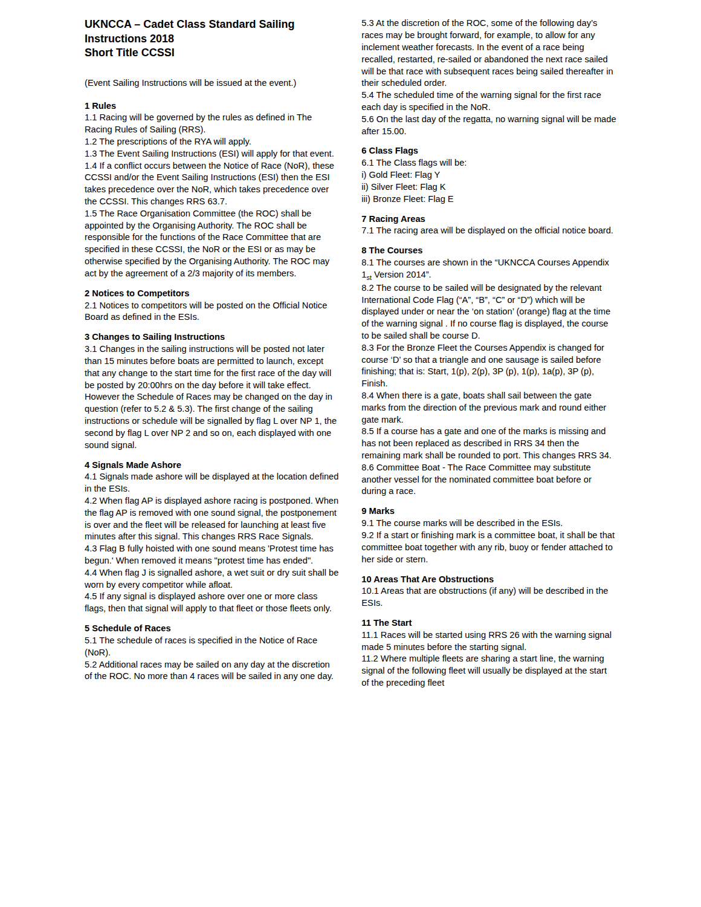UKNCCA – Cadet Class Standard Sailing Instructions 2018
Short Title CCSSI
(Event Sailing Instructions will be issued at the event.)
1 Rules
1.1 Racing will be governed by the rules as defined in The Racing Rules of Sailing (RRS).
1.2 The prescriptions of the RYA will apply.
1.3 The Event Sailing Instructions (ESI) will apply for that event.
1.4 If a conflict occurs between the Notice of Race (NoR), these CCSSI and/or the Event Sailing Instructions (ESI) then the ESI takes precedence over the NoR, which takes precedence over the CCSSI. This changes RRS 63.7.
1.5 The Race Organisation Committee (the ROC) shall be appointed by the Organising Authority. The ROC shall be responsible for the functions of the Race Committee that are specified in these CCSSI, the NoR or the ESI or as may be otherwise specified by the Organising Authority. The ROC may act by the agreement of a 2/3 majority of its members.
2 Notices to Competitors
2.1 Notices to competitors will be posted on the Official Notice Board as defined in the ESIs.
3 Changes to Sailing Instructions
3.1 Changes in the sailing instructions will be posted not later than 15 minutes before boats are permitted to launch, except that any change to the start time for the first race of the day will be posted by 20:00hrs on the day before it will take effect. However the Schedule of Races may be changed on the day in question (refer to 5.2 & 5.3). The first change of the sailing instructions or schedule will be signalled by flag L over NP 1, the second by flag L over NP 2 and so on, each displayed with one sound signal.
4 Signals Made Ashore
4.1 Signals made ashore will be displayed at the location defined in the ESIs.
4.2 When flag AP is displayed ashore racing is postponed. When the flag AP is removed with one sound signal, the postponement is over and the fleet will be released for launching at least five minutes after this signal. This changes RRS Race Signals.
4.3 Flag B fully hoisted with one sound means 'Protest time has begun.' When removed it means "protest time has ended".
4.4 When flag J is signalled ashore, a wet suit or dry suit shall be worn by every competitor while afloat.
4.5 If any signal is displayed ashore over one or more class flags, then that signal will apply to that fleet or those fleets only.
5 Schedule of Races
5.1 The schedule of races is specified in the Notice of Race (NoR).
5.2 Additional races may be sailed on any day at the discretion of the ROC. No more than 4 races will be sailed in any one day.
5.3 At the discretion of the ROC, some of the following day’s races may be brought forward, for example, to allow for any inclement weather forecasts. In the event of a race being recalled, restarted, re-sailed or abandoned the next race sailed will be that race with subsequent races being sailed thereafter in their scheduled order.
5.4 The scheduled time of the warning signal for the first race each day is specified in the NoR.
5.6 On the last day of the regatta, no warning signal will be made after 15.00.
6 Class Flags
6.1 The Class flags will be:
i) Gold Fleet: Flag Y
ii) Silver Fleet: Flag K
iii) Bronze Fleet: Flag E
7 Racing Areas
7.1 The racing area will be displayed on the official notice board.
8 The Courses
8.1 The courses are shown in the “UKNCCA Courses Appendix 1st Version 2014”.
8.2 The course to be sailed will be designated by the relevant International Code Flag (“A”, “B”, “C” or “D”) which will be displayed under or near the ‘on station’ (orange) flag at the time of the warning signal . If no course flag is displayed, the course to be sailed shall be course D.
8.3 For the Bronze Fleet the Courses Appendix is changed for course ‘D’ so that a triangle and one sausage is sailed before finishing; that is: Start, 1(p), 2(p), 3P (p), 1(p), 1a(p), 3P (p), Finish.
8.4 When there is a gate, boats shall sail between the gate marks from the direction of the previous mark and round either gate mark.
8.5 If a course has a gate and one of the marks is missing and has not been replaced as described in RRS 34 then the remaining mark shall be rounded to port. This changes RRS 34.
8.6 Committee Boat - The Race Committee may substitute another vessel for the nominated committee boat before or during a race.
9 Marks
9.1 The course marks will be described in the ESIs.
9.2 If a start or finishing mark is a committee boat, it shall be that committee boat together with any rib, buoy or fender attached to her side or stern.
10 Areas That Are Obstructions
10.1 Areas that are obstructions (if any) will be described in the ESIs.
11 The Start
11.1 Races will be started using RRS 26 with the warning signal made 5 minutes before the starting signal.
11.2 Where multiple fleets are sharing a start line, the warning signal of the following fleet will usually be displayed at the start of the preceding fleet